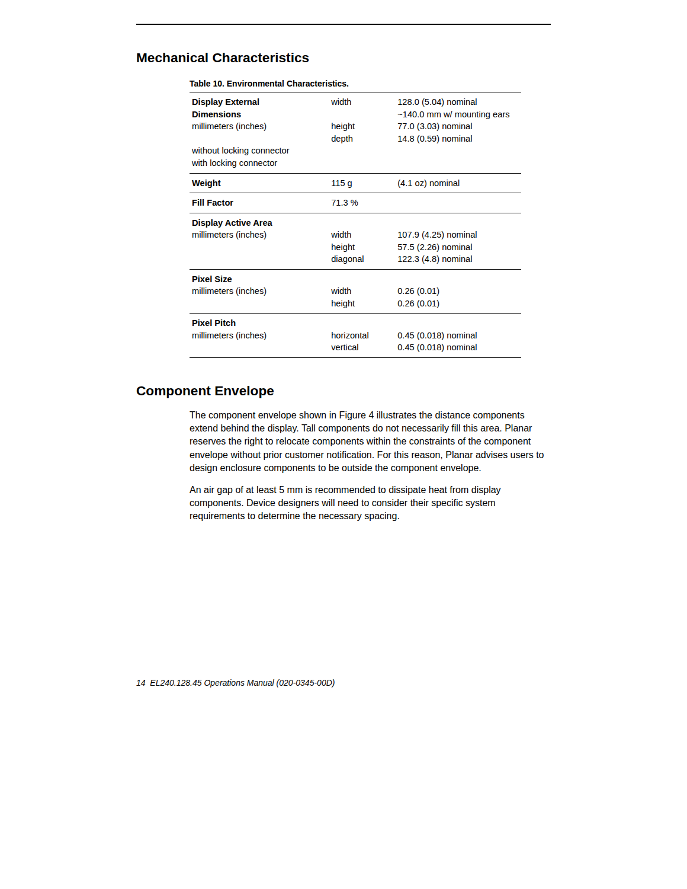Mechanical Characteristics
Table 10. Environmental Characteristics.
| Display External Dimensions millimeters (inches) without locking connector with locking connector | width height depth | 128.0 (5.04) nominal ~140.0 mm w/ mounting ears 77.0 (3.03) nominal 14.8 (0.59) nominal |
| Weight | 115 g | (4.1 oz) nominal |
| Fill Factor | 71.3 % | |
| Display Active Area millimeters (inches) | width height diagonal | 107.9 (4.25) nominal 57.5 (2.26) nominal 122.3 (4.8) nominal |
| Pixel Size millimeters (inches) | width height | 0.26 (0.01) 0.26 (0.01) |
| Pixel Pitch millimeters (inches) | horizontal vertical | 0.45 (0.018) nominal 0.45 (0.018) nominal |
Component Envelope
The component envelope shown in Figure 4 illustrates the distance components extend behind the display. Tall components do not necessarily fill this area. Planar reserves the right to relocate components within the constraints of the component envelope without prior customer notification. For this reason, Planar advises users to design enclosure components to be outside the component envelope.
An air gap of at least 5 mm is recommended to dissipate heat from display components. Device designers will need to consider their specific system requirements to determine the necessary spacing.
14 EL240.128.45 Operations Manual (020-0345-00D)